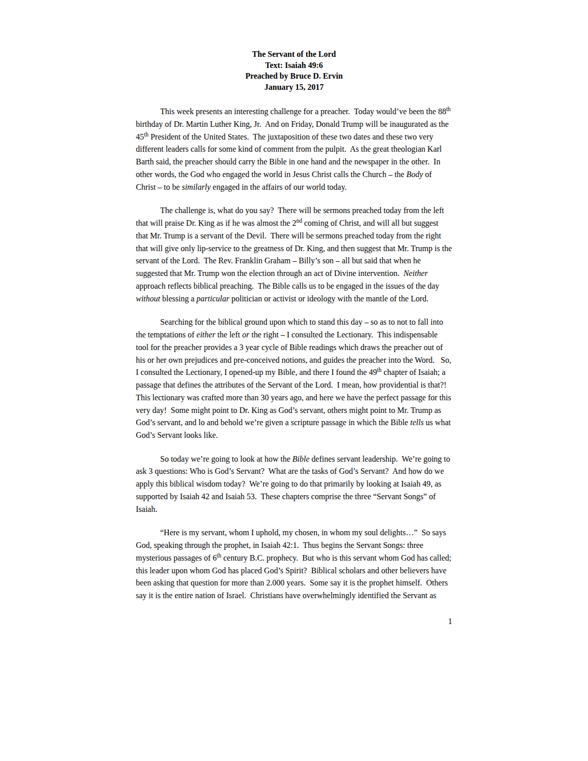The Servant of the Lord Text: Isaiah 49:6 Preached by Bruce D. Ervin January 15, 2017
This week presents an interesting challenge for a preacher. Today would’ve been the 88th birthday of Dr. Martin Luther King, Jr. And on Friday, Donald Trump will be inaugurated as the 45th President of the United States. The juxtaposition of these two dates and these two very different leaders calls for some kind of comment from the pulpit. As the great theologian Karl Barth said, the preacher should carry the Bible in one hand and the newspaper in the other. In other words, the God who engaged the world in Jesus Christ calls the Church – the Body of Christ – to be similarly engaged in the affairs of our world today.
The challenge is, what do you say? There will be sermons preached today from the left that will praise Dr. King as if he was almost the 2nd coming of Christ, and will all but suggest that Mr. Trump is a servant of the Devil. There will be sermons preached today from the right that will give only lip-service to the greatness of Dr. King, and then suggest that Mr. Trump is the servant of the Lord. The Rev. Franklin Graham – Billy’s son – all but said that when he suggested that Mr. Trump won the election through an act of Divine intervention. Neither approach reflects biblical preaching. The Bible calls us to be engaged in the issues of the day without blessing a particular politician or activist or ideology with the mantle of the Lord.
Searching for the biblical ground upon which to stand this day – so as to not to fall into the temptations of either the left or the right – I consulted the Lectionary. This indispensable tool for the preacher provides a 3 year cycle of Bible readings which draws the preacher out of his or her own prejudices and pre-conceived notions, and guides the preacher into the Word. So, I consulted the Lectionary, I opened-up my Bible, and there I found the 49th chapter of Isaiah; a passage that defines the attributes of the Servant of the Lord. I mean, how providential is that?! This lectionary was crafted more than 30 years ago, and here we have the perfect passage for this very day! Some might point to Dr. King as God’s servant, others might point to Mr. Trump as God’s servant, and lo and behold we’re given a scripture passage in which the Bible tells us what God’s Servant looks like.
So today we’re going to look at how the Bible defines servant leadership. We’re going to ask 3 questions: Who is God’s Servant? What are the tasks of God’s Servant? And how do we apply this biblical wisdom today? We’re going to do that primarily by looking at Isaiah 49, as supported by Isaiah 42 and Isaiah 53. These chapters comprise the three “Servant Songs” of Isaiah.
“Here is my servant, whom I uphold, my chosen, in whom my soul delights…” So says God, speaking through the prophet, in Isaiah 42:1. Thus begins the Servant Songs: three mysterious passages of 6th century B.C. prophecy. But who is this servant whom God has called; this leader upon whom God has placed God’s Spirit? Biblical scholars and other believers have been asking that question for more than 2.000 years. Some say it is the prophet himself. Others say it is the entire nation of Israel. Christians have overwhelmingly identified the Servant as
1